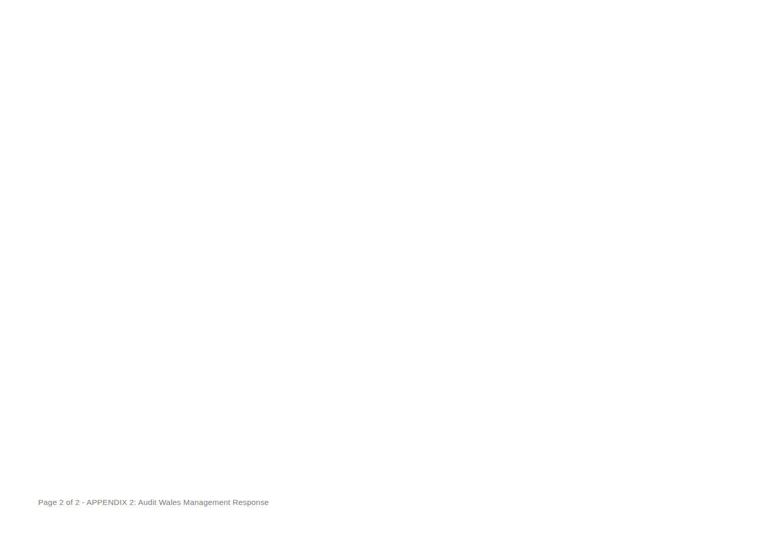Page 2 of 2 - APPENDIX 2: Audit Wales Management Response